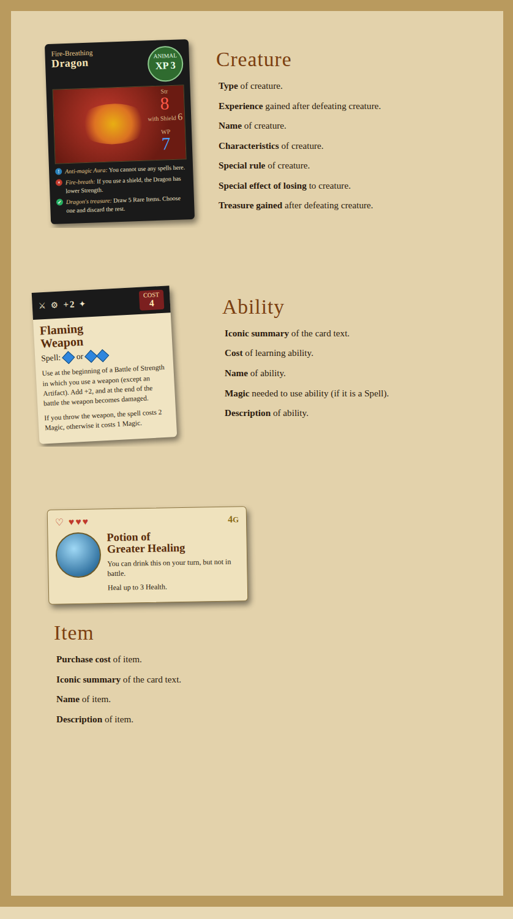Fire-Breathing Dragon
ANIMAL XP 3
Str 8 with Shield 6 WP 7
!Anti-magic Aura: You cannot use any spells here.
×Fire-breath: If you use a shield, the Dragon has lower Strength.
✓Dragon's treasure: Draw 5 Rare Items. Choose one and discard the rest.
Creature
Type of creature.
Experience gained after defeating creature.
Name of creature.
Characteristics of creature.
Special rule of creature.
Special effect of losing to creature.
Treasure gained after defeating creature.
⚔ ⚙ +2 ✦ COST4
Flaming
Weapon
Spell: or
Use at the beginning of a Battle of Strength in which you use a weapon (except an Artifact). Add +2, and at the end of the battle the weapon becomes damaged.
If you throw the weapon, the spell costs 2 Magic, otherwise it costs 1 Magic.
Ability
Iconic summary of the card text.
Cost of learning ability.
Name of ability.
Magic needed to use ability (if it is a Spell).
Description of ability.
♡ ♥♥♥ 4G
Potion of
Greater Healing
You can drink this on your turn, but not in battle.
Heal up to 3 Health.
Item
Purchase cost of item.
Iconic summary of the card text.
Name of item.
Description of item.